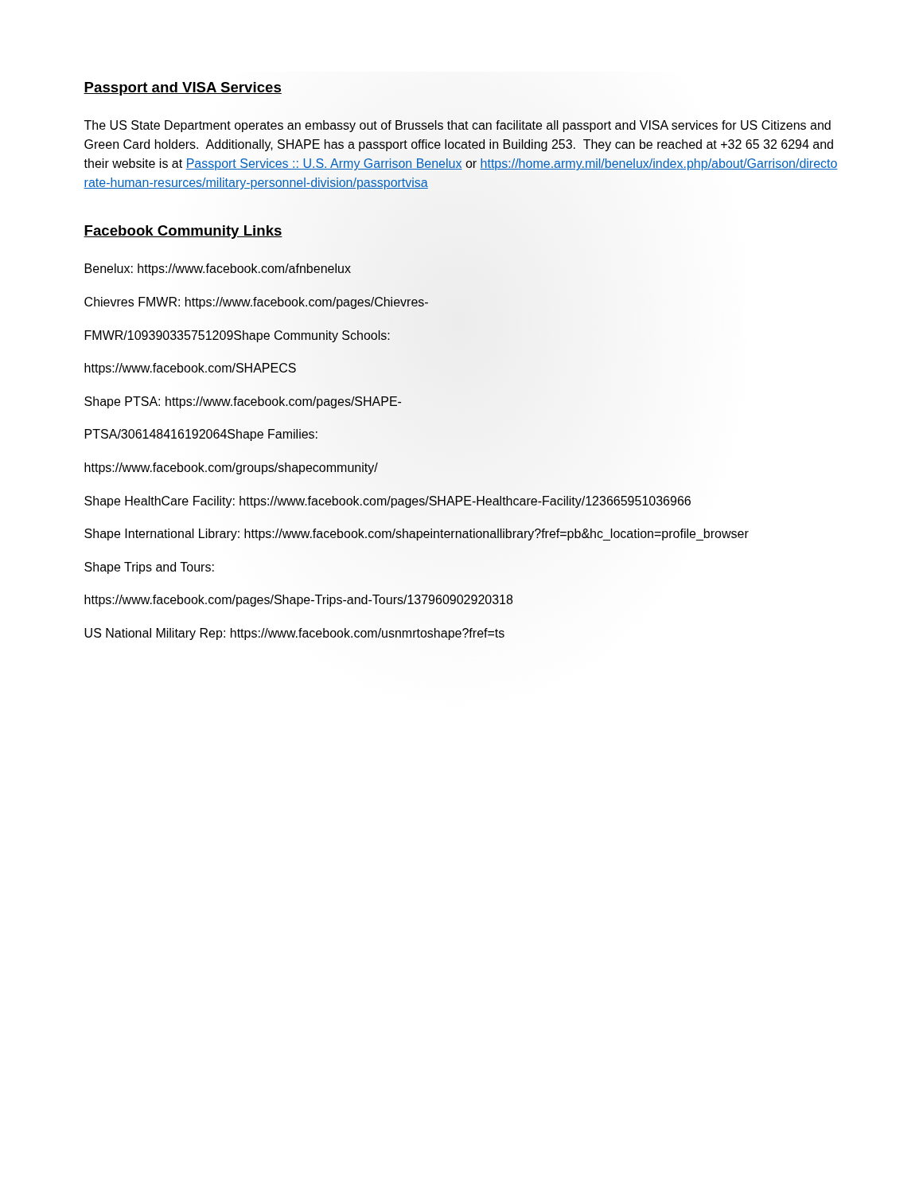Passport and VISA Services
The US State Department operates an embassy out of Brussels that can facilitate all passport and VISA services for US Citizens and Green Card holders. Additionally, SHAPE has a passport office located in Building 253. They can be reached at +32 65 32 6294 and their website is at Passport Services :: U.S. Army Garrison Benelux or https://home.army.mil/benelux/index.php/about/Garrison/directorate-human-resurces/military-personnel-division/passportvisa
Facebook Community Links
Benelux: https://www.facebook.com/afnbenelux
Chievres FMWR: https://www.facebook.com/pages/Chievres-
FMWR/109390335751209Shape Community Schools:
https://www.facebook.com/SHAPECS
Shape PTSA: https://www.facebook.com/pages/SHAPE-
PTSA/306148416192064Shape Families:
https://www.facebook.com/groups/shapecommunity/
Shape HealthCare Facility: https://www.facebook.com/pages/SHAPE-Healthcare-Facility/123665951036966
Shape International Library: https://www.facebook.com/shapeinternationallibrary?fref=pb&hc_location=profile_browser
Shape Trips and Tours:
https://www.facebook.com/pages/Shape-Trips-and-Tours/137960902920318
US National Military Rep: https://www.facebook.com/usnmrtoshape?fref=ts